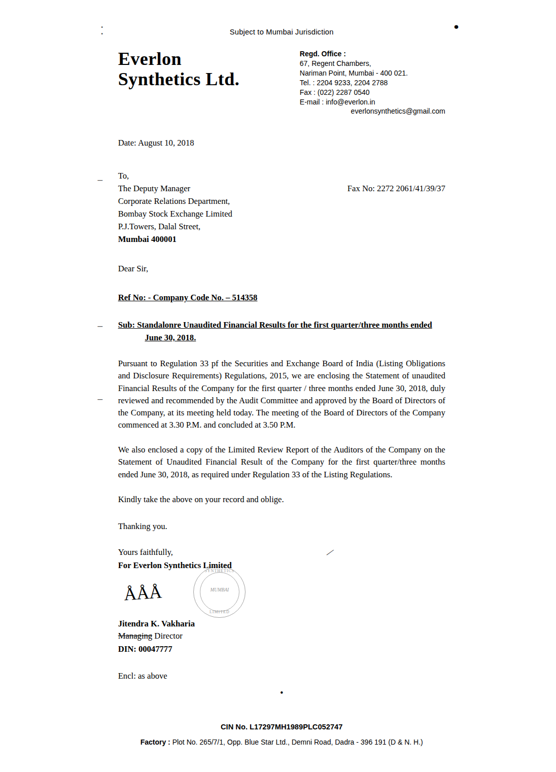●
•
•
−
−
−
Subject to Mumbai Jurisdiction
Everlon Synthetics Ltd.
Regd. Office :
67, Regent Chambers,
Nariman Point, Mumbai - 400 021.
Tel. : 2204 9233, 2204 2788
Fax : (022) 2287 0540
E-mail : info@everlon.in
everlonsynthetics@gmail.com
Date: August 10, 2018
To,
The Deputy Manager
Corporate Relations Department,
Bombay Stock Exchange Limited
P.J.Towers, Dalal Street,
Mumbai 400001
Fax No: 2272 2061/41/39/37
Dear Sir,
Ref No: - Company Code No. – 514358
Sub: Standalonre Unaudited Financial Results for the first quarter/three months ended June 30, 2018.
Pursuant to Regulation 33 pf the Securities and Exchange Board of India (Listing Obligations and Disclosure Requirements) Regulations, 2015, we are enclosing the Statement of unaudited Financial Results of the Company for the first quarter / three months ended June 30, 2018, duly reviewed and recommended by the Audit Committee and approved by the Board of Directors of the Company, at its meeting held today. The meeting of the Board of Directors of the Company commenced at 3.30 P.M. and concluded at 3.50 P.M.
We also enclosed a copy of the Limited Review Report of the Auditors of the Company on the Statement of Unaudited Financial Result of the Company for the first quarter/three months ended June 30, 2018, as required under Regulation 33 of the Listing Regulations.
Kindly take the above on your record and oblige.
Thanking you.
Yours faithfully,
For Everlon Synthetics Limited
∕ ÅÅÅ
SYNTHETICS
MUMBAI
LIMITED
Jitendra K. Vakharia
Managing Director
DIN: 00047777
Encl: as above
•
CIN No. L17297MH1989PLC052747
Factory : Plot No. 265/7/1, Opp. Blue Star Ltd., Demni Road, Dadra - 396 191 (D & N. H.)